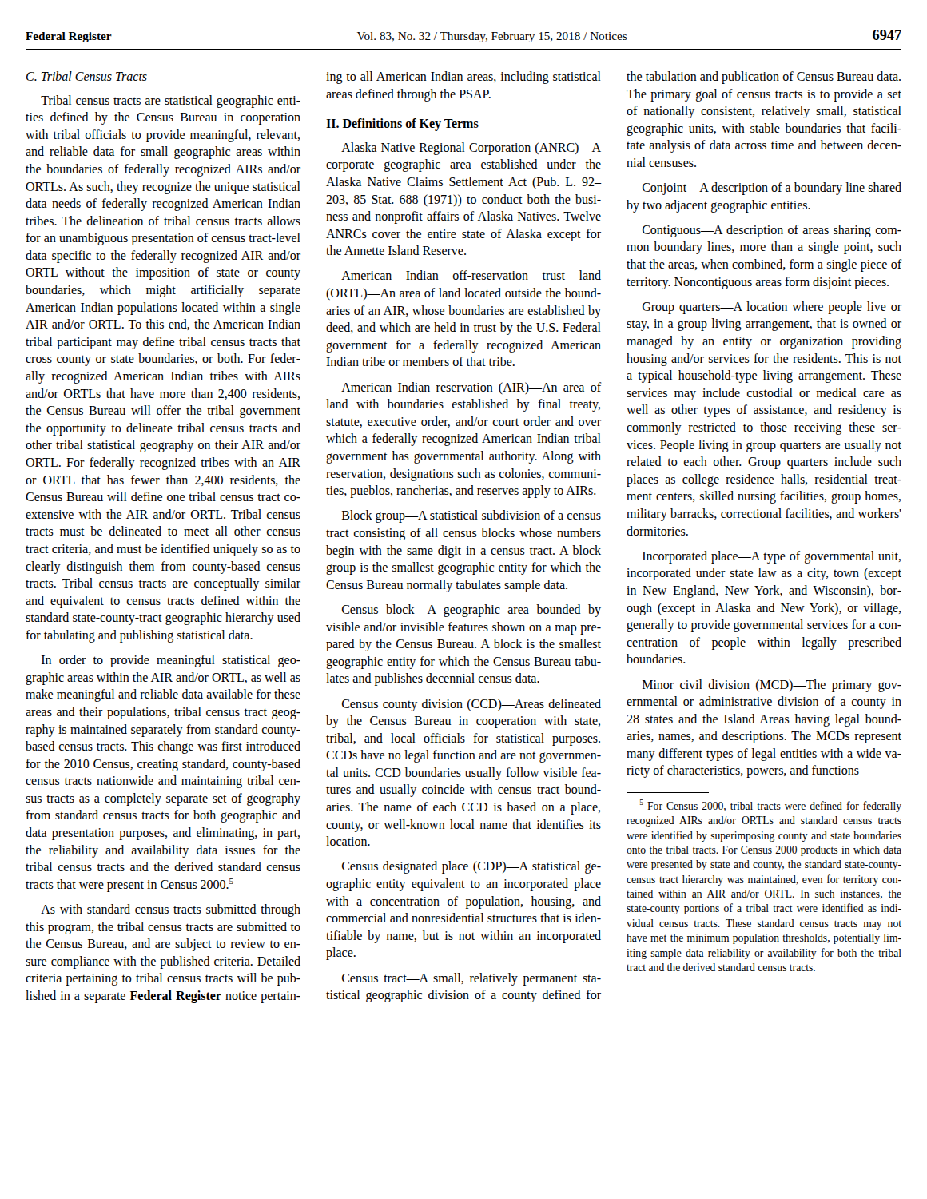Federal Register Vol. 83, No. 32 / Thursday, February 15, 2018 / Notices 6947
C. Tribal Census Tracts
Tribal census tracts are statistical geographic entities defined by the Census Bureau in cooperation with tribal officials to provide meaningful, relevant, and reliable data for small geographic areas within the boundaries of federally recognized AIRs and/or ORTLs. As such, they recognize the unique statistical data needs of federally recognized American Indian tribes. The delineation of tribal census tracts allows for an unambiguous presentation of census tract-level data specific to the federally recognized AIR and/or ORTL without the imposition of state or county boundaries, which might artificially separate American Indian populations located within a single AIR and/or ORTL. To this end, the American Indian tribal participant may define tribal census tracts that cross county or state boundaries, or both. For federally recognized American Indian tribes with AIRs and/or ORTLs that have more than 2,400 residents, the Census Bureau will offer the tribal government the opportunity to delineate tribal census tracts and other tribal statistical geography on their AIR and/or ORTL. For federally recognized tribes with an AIR or ORTL that has fewer than 2,400 residents, the Census Bureau will define one tribal census tract coextensive with the AIR and/or ORTL. Tribal census tracts must be delineated to meet all other census tract criteria, and must be identified uniquely so as to clearly distinguish them from county-based census tracts. Tribal census tracts are conceptually similar and equivalent to census tracts defined within the standard state-county-tract geographic hierarchy used for tabulating and publishing statistical data.
In order to provide meaningful statistical geographic areas within the AIR and/or ORTL, as well as make meaningful and reliable data available for these areas and their populations, tribal census tract geography is maintained separately from standard county-based census tracts. This change was first introduced for the 2010 Census, creating standard, county-based census tracts nationwide and maintaining tribal census tracts as a completely separate set of geography from standard census tracts for both geographic and data presentation purposes, and eliminating, in part, the reliability and availability data issues for the tribal census tracts and the derived standard census tracts that were present in Census 2000.5
As with standard census tracts submitted through this program, the tribal census tracts are submitted to the Census Bureau, and are subject to review to ensure compliance with the published criteria. Detailed criteria pertaining to tribal census tracts will be published in a separate Federal Register notice pertaining to all American Indian areas, including statistical areas defined through the PSAP.
II. Definitions of Key Terms
Alaska Native Regional Corporation (ANRC)—A corporate geographic area established under the Alaska Native Claims Settlement Act (Pub. L. 92–203, 85 Stat. 688 (1971)) to conduct both the business and nonprofit affairs of Alaska Natives. Twelve ANRCs cover the entire state of Alaska except for the Annette Island Reserve.
American Indian off-reservation trust land (ORTL)—An area of land located outside the boundaries of an AIR, whose boundaries are established by deed, and which are held in trust by the U.S. Federal government for a federally recognized American Indian tribe or members of that tribe.
American Indian reservation (AIR)—An area of land with boundaries established by final treaty, statute, executive order, and/or court order and over which a federally recognized American Indian tribal government has governmental authority. Along with reservation, designations such as colonies, communities, pueblos, rancherias, and reserves apply to AIRs.
Block group—A statistical subdivision of a census tract consisting of all census blocks whose numbers begin with the same digit in a census tract. A block group is the smallest geographic entity for which the Census Bureau normally tabulates sample data.
Census block—A geographic area bounded by visible and/or invisible features shown on a map prepared by the Census Bureau. A block is the smallest geographic entity for which the Census Bureau tabulates and publishes decennial census data.
Census county division (CCD)—Areas delineated by the Census Bureau in cooperation with state, tribal, and local officials for statistical purposes. CCDs have no legal function and are not governmental units. CCD boundaries usually follow visible features and usually coincide with census tract boundaries. The name of each CCD is based on a place, county, or well-known local name that identifies its location.
Census designated place (CDP)—A statistical geographic entity equivalent to an incorporated place with a concentration of population, housing, and commercial and nonresidential structures that is identifiable by name, but is not within an incorporated place.
Census tract—A small, relatively permanent statistical geographic division of a county defined for the tabulation and publication of Census Bureau data. The primary goal of census tracts is to provide a set of nationally consistent, relatively small, statistical geographic units, with stable boundaries that facilitate analysis of data across time and between decennial censuses.
Conjoint—A description of a boundary line shared by two adjacent geographic entities.
Contiguous—A description of areas sharing common boundary lines, more than a single point, such that the areas, when combined, form a single piece of territory. Noncontiguous areas form disjoint pieces.
Group quarters—A location where people live or stay, in a group living arrangement, that is owned or managed by an entity or organization providing housing and/or services for the residents. This is not a typical household-type living arrangement. These services may include custodial or medical care as well as other types of assistance, and residency is commonly restricted to those receiving these services. People living in group quarters are usually not related to each other. Group quarters include such places as college residence halls, residential treatment centers, skilled nursing facilities, group homes, military barracks, correctional facilities, and workers' dormitories.
Incorporated place—A type of governmental unit, incorporated under state law as a city, town (except in New England, New York, and Wisconsin), borough (except in Alaska and New York), or village, generally to provide governmental services for a concentration of people within legally prescribed boundaries.
Minor civil division (MCD)—The primary governmental or administrative division of a county in 28 states and the Island Areas having legal boundaries, names, and descriptions. The MCDs represent many different types of legal entities with a wide variety of characteristics, powers, and functions
5 For Census 2000, tribal tracts were defined for federally recognized AIRs and/or ORTLs and standard census tracts were identified by superimposing county and state boundaries onto the tribal tracts. For Census 2000 products in which data were presented by state and county, the standard state-county-census tract hierarchy was maintained, even for territory contained within an AIR and/or ORTL. In such instances, the state-county portions of a tribal tract were identified as individual census tracts. These standard census tracts may not have met the minimum population thresholds, potentially limiting sample data reliability or availability for both the tribal tract and the derived standard census tracts.